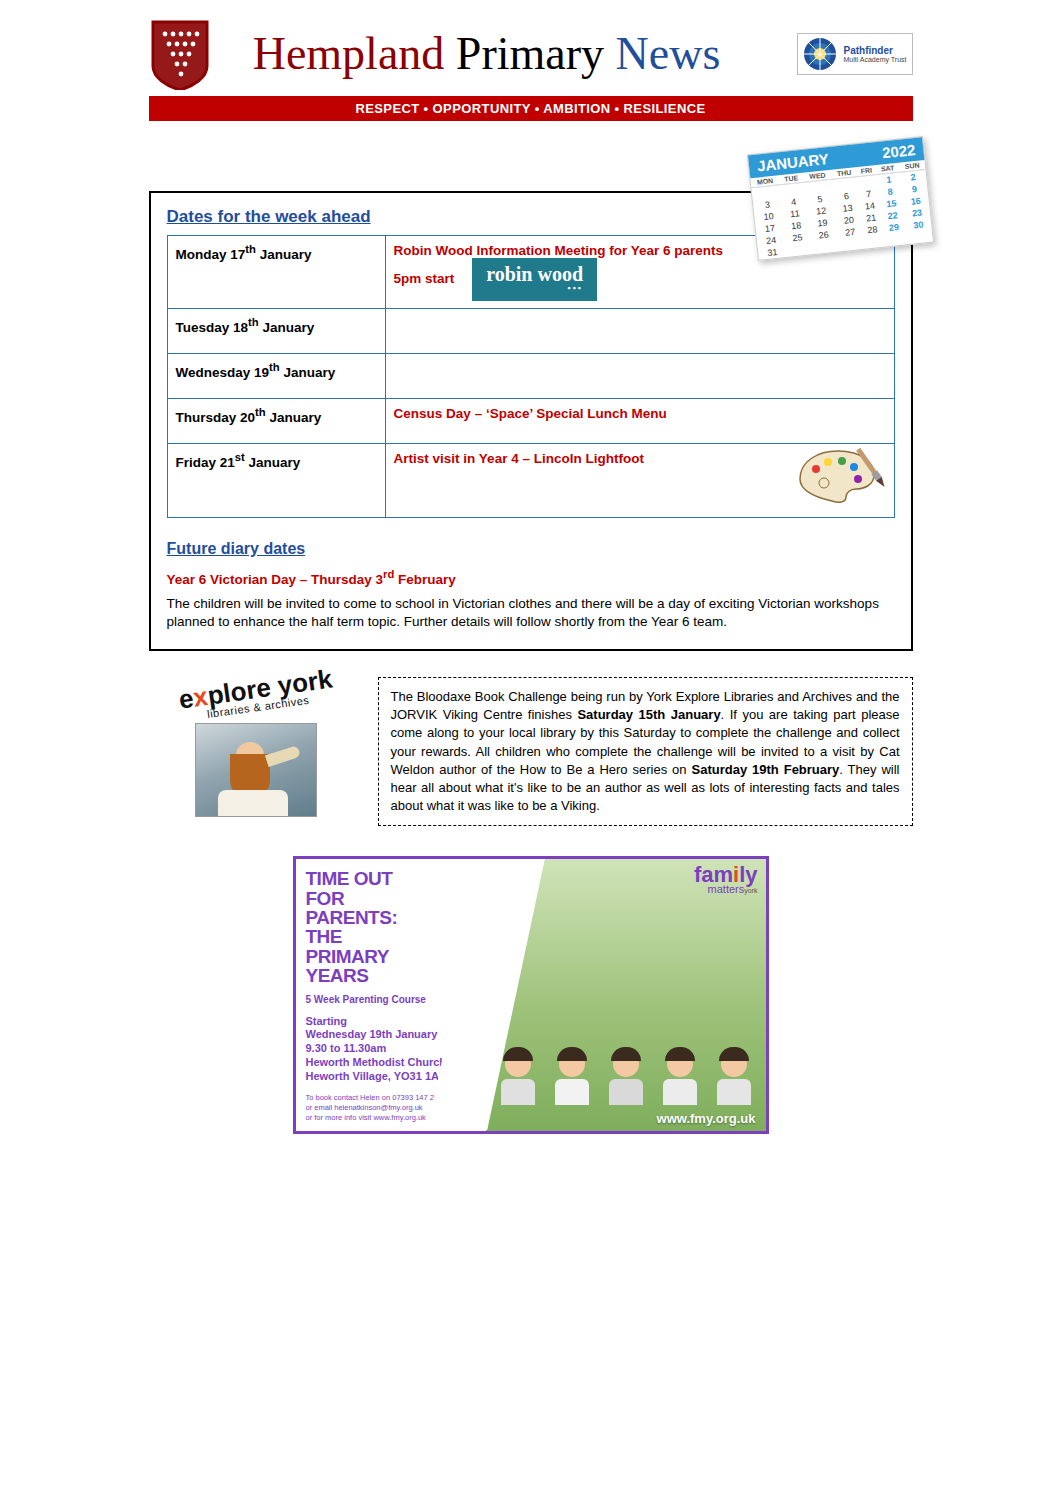Hempland Primary News
Pathfinder
Multi Academy Trust
RESPECT • OPPORTUNITY • AMBITION • RESILIENCE
JANUARY 2022
| MON | TUE | WED | THU | FRI | SAT | SUN |
| --- | --- | --- | --- | --- | --- | --- |
| | | | | | 1 | 2 |
| 3 | 4 | 5 | 6 | 7 | 8 | 9 |
| 10 | 11 | 12 | 13 | 14 | 15 | 16 |
| 17 | 18 | 19 | 20 | 21 | 22 | 23 |
| 24 | 25 | 26 | 27 | 28 | 29 | 30 |
| 31 | | | | | | |
Dates for the week ahead
| Monday 17 th January | Robin Wood Information Meeting for Year 6 parents 5pm start robin wood ••• |
| Tuesday 18 th January | |
| Wednesday 19 th January | |
| Thursday 20 th January | Census Day – ‘Space’ Special Lunch Menu |
| Friday 21 st January | Artist visit in Year 4 – Lincoln Lightfoot |
Future diary dates
Year 6 Victorian Day – Thursday 3rd February
The children will be invited to come to school in Victorian clothes and there will be a day of exciting Victorian workshops planned to enhance the half term topic. Further details will follow shortly from the Year 6 team.
explore york libraries & archives
The Bloodaxe Book Challenge being run by York Explore Libraries and Archives and the JORVIK Viking Centre finishes Saturday 15th January. If you are taking part please come along to your local library by this Saturday to complete the challenge and collect your rewards. All children who complete the challenge will be invited to a visit by Cat Weldon author of the How to Be a Hero series on Saturday 19th February. They will hear all about what it's like to be an author as well as lots of interesting facts and tales about what it was like to be a Viking.
TIME OUT
FOR
PARENTS:
THE
PRIMARY
YEARS
5 Week Parenting Course
Starting
Wednesday 19th January
9.30 to 11.30am
Heworth Methodist Church
Heworth Village, YO31 1AE
To book contact Helen on 07393 147 259
or email helenatkinson@fmy.org.uk
or for more info visit www.fmy.org.uk
family
mattersyork
www.fmy.org.uk